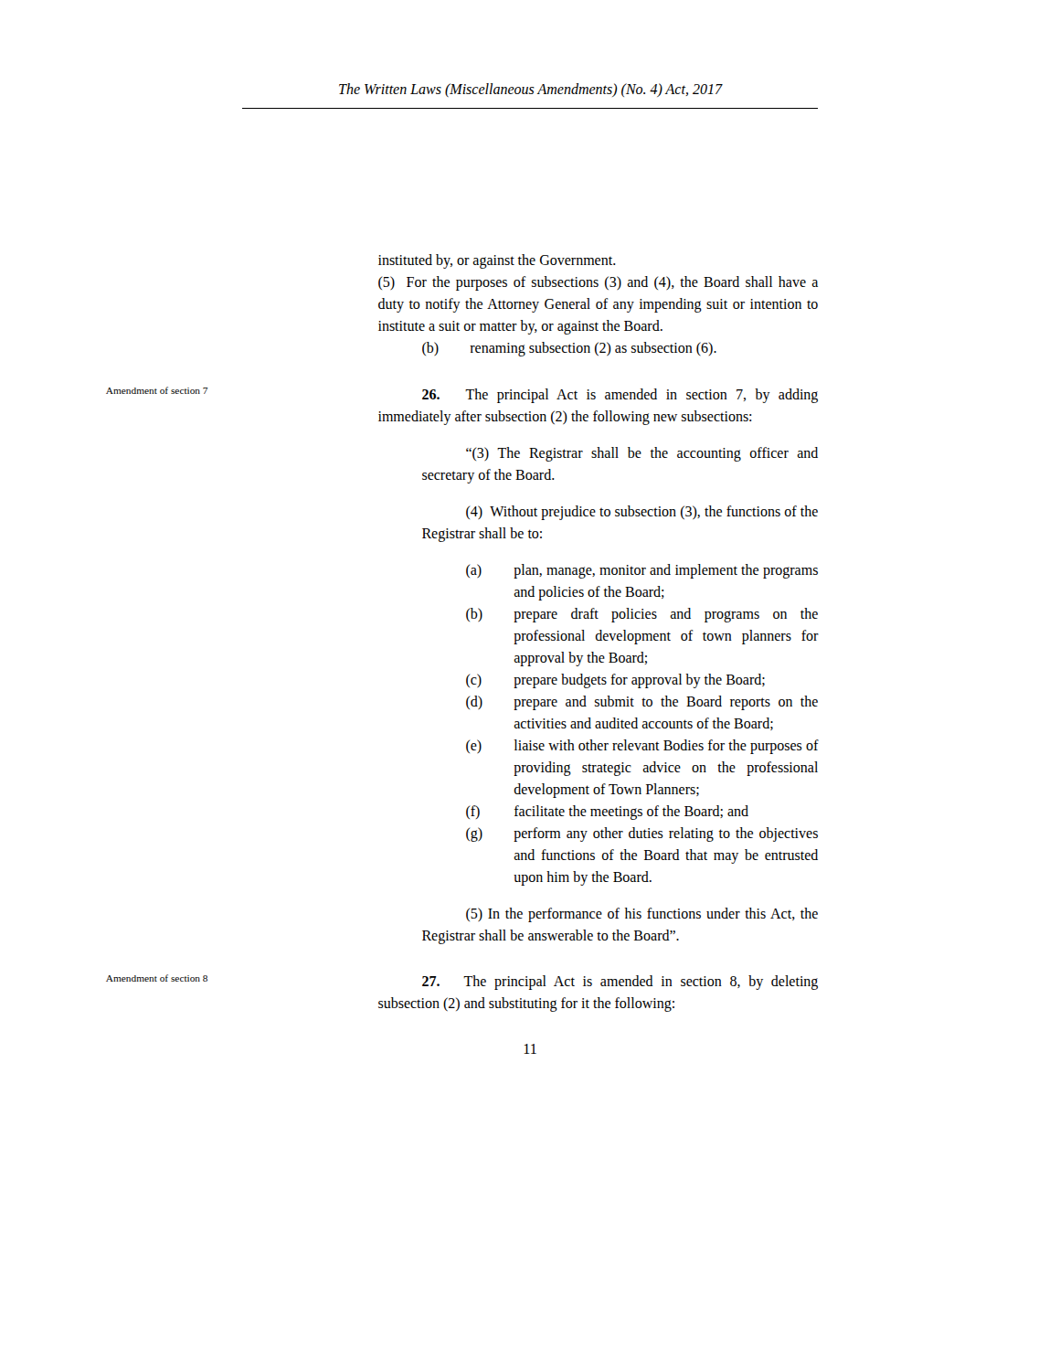The Written Laws (Miscellaneous Amendments) (No. 4) Act, 2017
instituted by, or against the Government.
(5) For the purposes of subsections (3) and (4), the Board shall have a duty to notify the Attorney General of any impending suit or intention to institute a suit or matter by, or against the Board.
(b) renaming subsection (2) as subsection (6).
Amendment of section 7
26. The principal Act is amended in section 7, by adding immediately after subsection (2) the following new subsections:
“(3) The Registrar shall be the accounting officer and secretary of the Board.
(4) Without prejudice to subsection (3), the functions of the Registrar shall be to:
(a) plan, manage, monitor and implement the programs and policies of the Board;
(b) prepare draft policies and programs on the professional development of town planners for approval by the Board;
(c) prepare budgets for approval by the Board;
(d) prepare and submit to the Board reports on the activities and audited accounts of the Board;
(e) liaise with other relevant Bodies for the purposes of providing strategic advice on the professional development of Town Planners;
(f) facilitate the meetings of the Board; and
(g) perform any other duties relating to the objectives and functions of the Board that may be entrusted upon him by the Board.
(5) In the performance of his functions under this Act, the Registrar shall be answerable to the Board”.
Amendment of section 8
27. The principal Act is amended in section 8, by deleting subsection (2) and substituting for it the following:
11